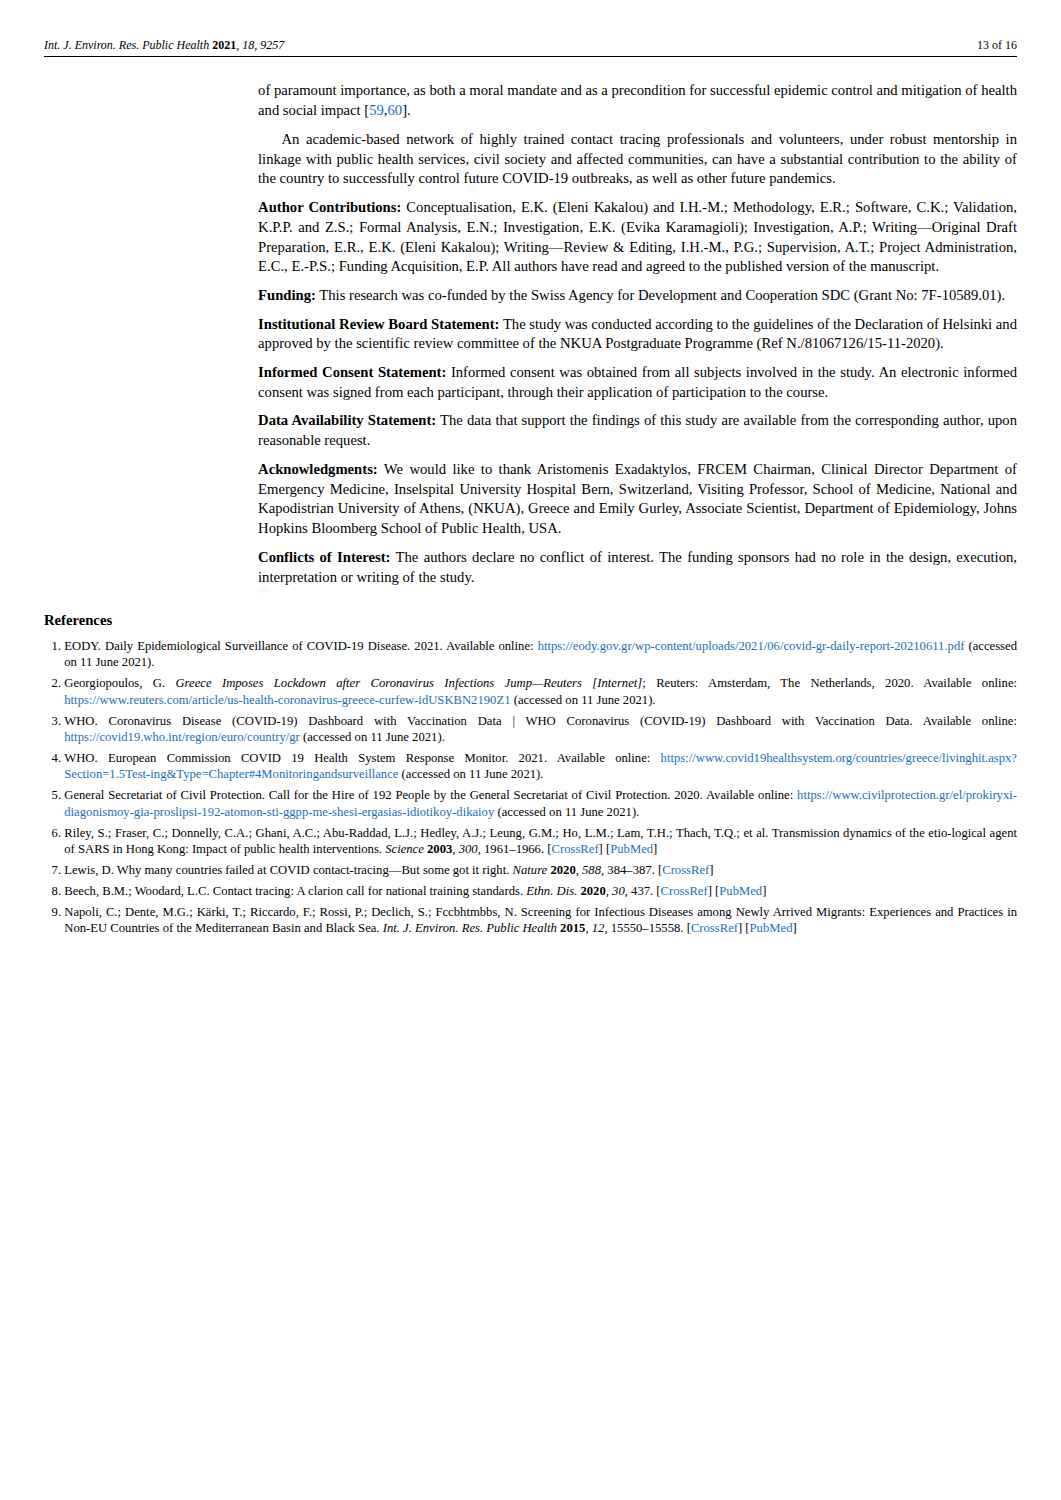Int. J. Environ. Res. Public Health 2021, 18, 9257 13 of 16
of paramount importance, as both a moral mandate and as a precondition for successful epidemic control and mitigation of health and social impact [59,60].
An academic-based network of highly trained contact tracing professionals and volunteers, under robust mentorship in linkage with public health services, civil society and affected communities, can have a substantial contribution to the ability of the country to successfully control future COVID-19 outbreaks, as well as other future pandemics.
Author Contributions: Conceptualisation, E.K. (Eleni Kakalou) and I.H.-M.; Methodology, E.R.; Software, C.K.; Validation, K.P.P. and Z.S.; Formal Analysis, E.N.; Investigation, E.K. (Evika Karamagioli); Investigation, A.P.; Writing—Original Draft Preparation, E.R., E.K. (Eleni Kakalou); Writing—Review & Editing, I.H.-M., P.G.; Supervision, A.T.; Project Administration, E.C., E.-P.S.; Funding Acquisition, E.P. All authors have read and agreed to the published version of the manuscript.
Funding: This research was co-funded by the Swiss Agency for Development and Cooperation SDC (Grant No: 7F-10589.01).
Institutional Review Board Statement: The study was conducted according to the guidelines of the Declaration of Helsinki and approved by the scientific review committee of the NKUA Postgraduate Programme (Ref N./81067126/15-11-2020).
Informed Consent Statement: Informed consent was obtained from all subjects involved in the study. An electronic informed consent was signed from each participant, through their application of participation to the course.
Data Availability Statement: The data that support the findings of this study are available from the corresponding author, upon reasonable request.
Acknowledgments: We would like to thank Aristomenis Exadaktylos, FRCEM Chairman, Clinical Director Department of Emergency Medicine, Inselspital University Hospital Bern, Switzerland, Visiting Professor, School of Medicine, National and Kapodistrian University of Athens, (NKUA), Greece and Emily Gurley, Associate Scientist, Department of Epidemiology, Johns Hopkins Bloomberg School of Public Health, USA.
Conflicts of Interest: The authors declare no conflict of interest. The funding sponsors had no role in the design, execution, interpretation or writing of the study.
References
EODY. Daily Epidemiological Surveillance of COVID-19 Disease. 2021. Available online: https://eody.gov.gr/wp-content/uploads/2021/06/covid-gr-daily-report-20210611.pdf (accessed on 11 June 2021).
Georgiopoulos, G. Greece Imposes Lockdown after Coronavirus Infections Jump—Reuters [Internet]; Reuters: Amsterdam, The Netherlands, 2020. Available online: https://www.reuters.com/article/us-health-coronavirus-greece-curfew-idUSKBN2190Z1 (accessed on 11 June 2021).
WHO. Coronavirus Disease (COVID-19) Dashboard with Vaccination Data | WHO Coronavirus (COVID-19) Dashboard with Vaccination Data. Available online: https://covid19.who.int/region/euro/country/gr (accessed on 11 June 2021).
WHO. European Commission COVID 19 Health System Response Monitor. 2021. Available online: https://www.covid19healthsystem.org/countries/greece/livinghit.aspx?Section=1.5Test-ing&Type=Chapter#4Monitoringandsurveillance (accessed on 11 June 2021).
General Secretariat of Civil Protection. Call for the Hire of 192 People by the General Secretariat of Civil Protection. 2020. Available online: https://www.civilprotection.gr/el/prokiryxi-diagonismoy-gia-proslipsi-192-atomon-sti-ggpp-me-shesi-ergasias-idiotikoy-dikaioy (accessed on 11 June 2021).
Riley, S.; Fraser, C.; Donnelly, C.A.; Ghani, A.C.; Abu-Raddad, L.J.; Hedley, A.J.; Leung, G.M.; Ho, L.M.; Lam, T.H.; Thach, T.Q.; et al. Transmission dynamics of the etio-logical agent of SARS in Hong Kong: Impact of public health interventions. Science 2003, 300, 1961–1966. [CrossRef] [PubMed]
Lewis, D. Why many countries failed at COVID contact-tracing—But some got it right. Nature 2020, 588, 384–387. [CrossRef]
Beech, B.M.; Woodard, L.C. Contact tracing: A clarion call for national training standards. Ethn. Dis. 2020, 30, 437. [CrossRef] [PubMed]
Napoli, C.; Dente, M.G.; Kärki, T.; Riccardo, F.; Rossi, P.; Declich, S.; Fccbhtmbbs, N. Screening for Infectious Diseases among Newly Arrived Migrants: Experiences and Practices in Non-EU Countries of the Mediterranean Basin and Black Sea. Int. J. Environ. Res. Public Health 2015, 12, 15550–15558. [CrossRef] [PubMed]